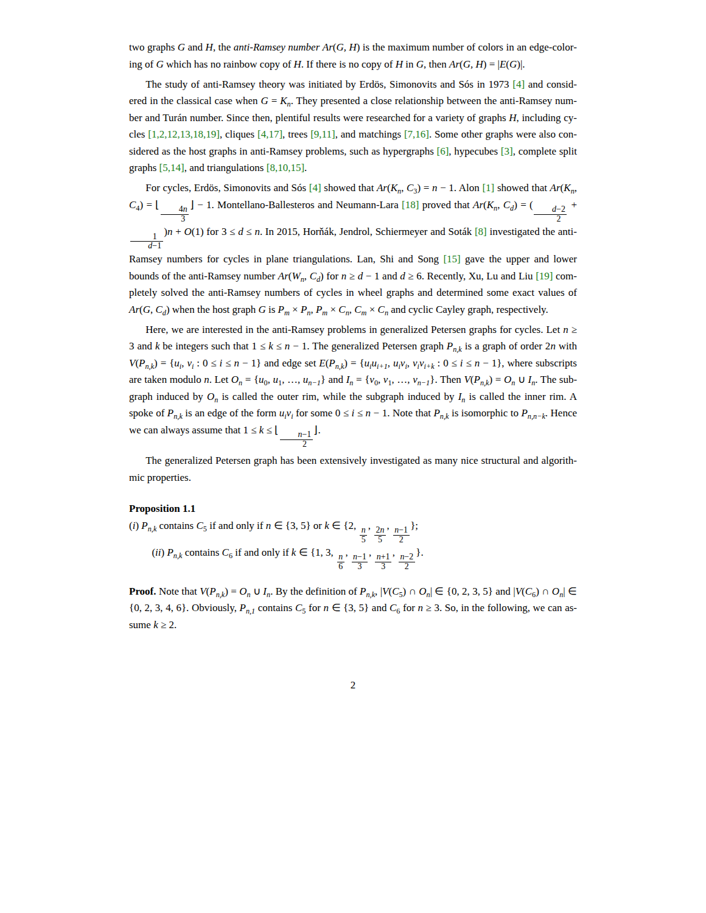two graphs G and H, the anti-Ramsey number Ar(G, H) is the maximum number of colors in an edge-coloring of G which has no rainbow copy of H. If there is no copy of H in G, then Ar(G, H) = |E(G)|.
The study of anti-Ramsey theory was initiated by Erdös, Simonovits and Sós in 1973 [4] and considered in the classical case when G = Kn. They presented a close relationship between the anti-Ramsey number and Turán number. Since then, plentiful results were researched for a variety of graphs H, including cycles [1,2,12,13,18,19], cliques [4,17], trees [9,11], and matchings [7,16]. Some other graphs were also considered as the host graphs in anti-Ramsey problems, such as hypergraphs [6], hypecubes [3], complete split graphs [5,14], and triangulations [8,10,15].
For cycles, Erdös, Simonovits and Sós [4] showed that Ar(Kn, C3) = n − 1. Alon [1] showed that Ar(Kn, C4) = ⌊4n 3⌋ − 1. Montellano-Ballesteros and Neumann-Lara [18] proved that Ar(Kn, Cd) = (d−22 + 1 d−1)n + O(1) for 3 ≤ d ≤ n. In 2015, Horňák, Jendrol, Schiermeyer and Soták [8] investigated the anti-Ramsey numbers for cycles in plane triangulations. Lan, Shi and Song [15] gave the upper and lower bounds of the anti-Ramsey number Ar(Wn, Cd) for n ≥ d − 1 and d ≥ 6. Recently, Xu, Lu and Liu [19] completely solved the anti-Ramsey numbers of cycles in wheel graphs and determined some exact values of Ar(G, Cd) when the host graph G is Pm × Pn, Pm × Cn, Cm × Cn and cyclic Cayley graph, respectively.
Here, we are interested in the anti-Ramsey problems in generalized Petersen graphs for cycles. Let n ≥ 3 and k be integers such that 1 ≤ k ≤ n − 1. The generalized Petersen graph Pn,k is a graph of order 2n with V(Pn,k) = {ui, vi : 0 ≤ i ≤ n − 1} and edge set E(Pn,k) = {uiui+1, uivi, vivi+k : 0 ≤ i ≤ n − 1}, where subscripts are taken modulo n. Let On = {u0, u1, …, un−1} and In = {v0, v1, …, vn−1}. Then V(Pn,k) = On ∪ In. The subgraph induced by On is called the outer rim, while the subgraph induced by In is called the inner rim. A spoke of Pn,k is an edge of the form uivi for some 0 ≤ i ≤ n − 1. Note that Pn,k is isomorphic to Pn,n−k. Hence we can always assume that 1 ≤ k ≤ ⌊n−12⌋.
The generalized Petersen graph has been extensively investigated as many nice structural and algorithmic properties.
Proposition 1.1 (i) Pn,k contains C5 if and only if n ∈ {3, 5} or k ∈ {2, n 5, 2n 5, n−12}; (ii) Pn,k contains C6 if and only if k ∈ {1, 3, n 6, n−13, n+13, n−22}.
Proof. Note that V(Pn,k) = On ∪ In. By the definition of Pn,k, |V(C5) ∩ On| ∈ {0, 2, 3, 5} and |V(C6) ∩ On| ∈ {0, 2, 3, 4, 6}. Obviously, Pn,1 contains C5 for n ∈ {3, 5} and C6 for n ≥ 3. So, in the following, we can assume k ≥ 2.
2